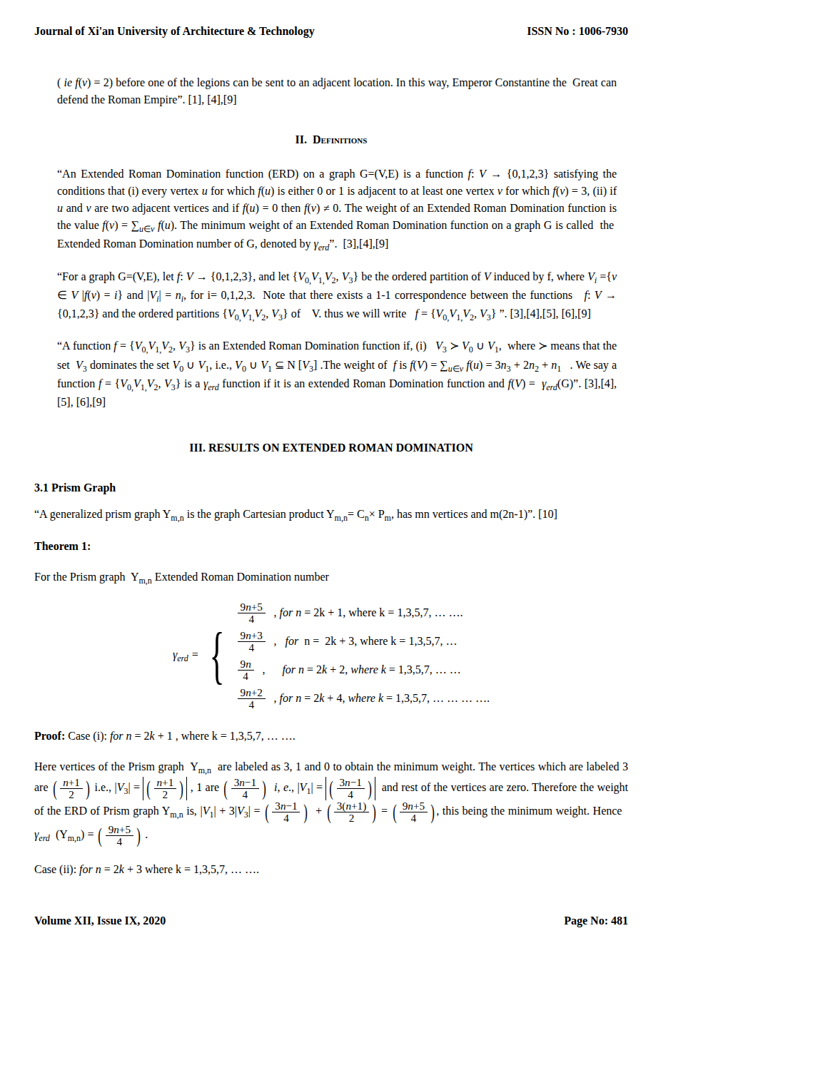Journal of Xi'an University of Architecture & Technology
ISSN No : 1006-7930
( ie f(v) = 2) before one of the legions can be sent to an adjacent location. In this way, Emperor Constantine the Great can defend the Roman Empire”. [1], [4],[9]
II. Definitions
“An Extended Roman Domination function (ERD) on a graph G=(V,E) is a function f: V → {0,1,2,3} satisfying the conditions that (i) every vertex u for which f(u) is either 0 or 1 is adjacent to at least one vertex v for which f(v) = 3, (ii) if u and v are two adjacent vertices and if f(u) = 0 then f(v) ≠ 0. The weight of an Extended Roman Domination function is the value f(v) = ∑u∈v f(u). The minimum weight of an Extended Roman Domination function on a graph G is called the Extended Roman Domination number of G, denoted by γerd”. [3],[4],[9]
“For a graph G=(V,E), let f: V → {0,1,2,3}, and let {V0,V1,V2, V3} be the ordered partition of V induced by f, where Vi ={v ∈ V |f(v) = i} and |Vi| = ni, for i= 0,1,2,3. Note that there exists a 1-1 correspondence between the functions f: V → {0,1,2,3} and the ordered partitions {V0,V1,V2, V3} of V. thus we will write f = {V0,V1,V2, V3} ”. [3],[4],[5], [6],[9]
“A function f = {V0,V1,V2, V3} is an Extended Roman Domination function if, (i) V3 ≻ V0 ∪ V1, where ≻ means that the set V3 dominates the set V0 ∪ V1, i.e., V0 ∪ V1 ⊆ N [V3] .The weight of f is f(V) = ∑u∈v f(u) = 3n3 + 2n2 + n1 . We say a function f = {V0,V1,V2, V3} is a γerd function if it is an extended Roman Domination function and f(V) = γerd(G)”. [3],[4],[5], [6],[9]
III. RESULTS ON EXTENDED ROMAN DOMINATION
3.1 Prism Graph
“A generalized prism graph Ym,n is the graph Cartesian product Ym,n= Cn× Pm, has mn vertices and m(2n-1)”. [10]
Theorem 1:
For the Prism graph Ym,n Extended Roman Domination number
γerd = {
9n+54 , for n = 2k + 1, where k = 1,3,5,7, … ….
9n+34 , for n = 2k + 3, where k = 1,3,5,7, …
9n 4 , for n = 2k + 2, where k = 1,3,5,7, … …
9n+24 , for n = 2k + 4, where k = 1,3,5,7, … … … ….
Proof: Case (i): for n = 2k + 1 , where k = 1,3,5,7, … ….
Here vertices of the Prism graph Ym,n are labeled as 3, 1 and 0 to obtain the minimum weight. The vertices which are labeled 3 are (n+12) i.e., |V3| = (n+12) , 1 are (3n−14) i, e., |V1| = (3n−14) and rest of the vertices are zero. Therefore the weight of the ERD of Prism graph Ym,n is, |V1| + 3|V3| = (3n−14) + (3(n+1) 2) = (9n+54), this being the minimum weight. Hence γerd (Ym,n) = (9n+54) .
Case (ii): for n = 2k + 3 where k = 1,3,5,7, … ….
Volume XII, Issue IX, 2020
Page No: 481